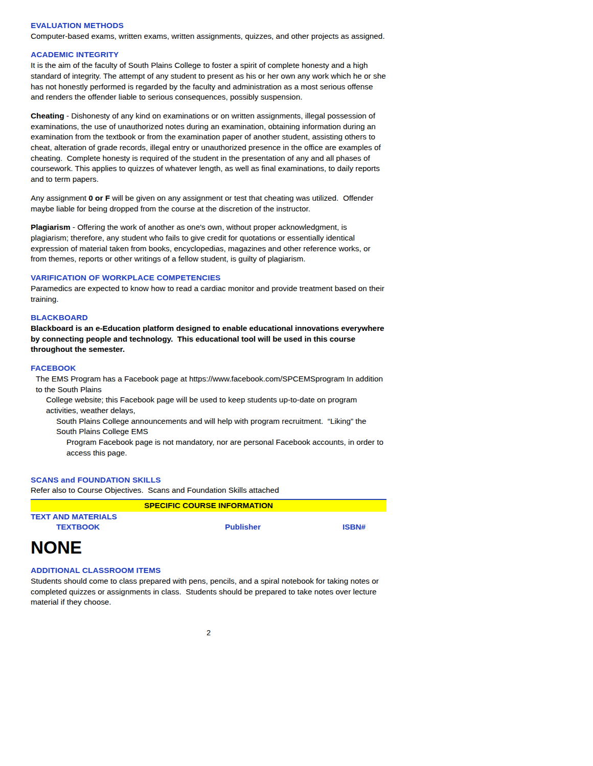EVALUATION METHODS
Computer-based exams, written exams, written assignments, quizzes, and other projects as assigned.
ACADEMIC INTEGRITY
It is the aim of the faculty of South Plains College to foster a spirit of complete honesty and a high standard of integrity. The attempt of any student to present as his or her own any work which he or she has not honestly performed is regarded by the faculty and administration as a most serious offense and renders the offender liable to serious consequences, possibly suspension.
Cheating - Dishonesty of any kind on examinations or on written assignments, illegal possession of examinations, the use of unauthorized notes during an examination, obtaining information during an examination from the textbook or from the examination paper of another student, assisting others to cheat, alteration of grade records, illegal entry or unauthorized presence in the office are examples of cheating. Complete honesty is required of the student in the presentation of any and all phases of coursework. This applies to quizzes of whatever length, as well as final examinations, to daily reports and to term papers.
Any assignment 0 or F will be given on any assignment or test that cheating was utilized. Offender maybe liable for being dropped from the course at the discretion of the instructor.
Plagiarism - Offering the work of another as one's own, without proper acknowledgment, is plagiarism; therefore, any student who fails to give credit for quotations or essentially identical expression of material taken from books, encyclopedias, magazines and other reference works, or from themes, reports or other writings of a fellow student, is guilty of plagiarism.
VARIFICATION OF WORKPLACE COMPETENCIES
Paramedics are expected to know how to read a cardiac monitor and provide treatment based on their training.
BLACKBOARD
Blackboard is an e-Education platform designed to enable educational innovations everywhere by connecting people and technology. This educational tool will be used in this course throughout the semester.
FACEBOOK
The EMS Program has a Facebook page at https://www.facebook.com/SPCEMSprogram In addition to the South Plains
College website; this Facebook page will be used to keep students up-to-date on program activities, weather delays,
South Plains College announcements and will help with program recruitment. “Liking” the South Plains College EMS
Program Facebook page is not mandatory, nor are personal Facebook accounts, in order to access this page.
SCANS and FOUNDATION SKILLS
Refer also to Course Objectives. Scans and Foundation Skills attached
SPECIFIC COURSE INFORMATION
TEXT AND MATERIALS
TEXTBOOK
Publisher
ISBN#
NONE
ADDITIONAL CLASSROOM ITEMS
Students should come to class prepared with pens, pencils, and a spiral notebook for taking notes or completed quizzes or assignments in class. Students should be prepared to take notes over lecture material if they choose.
2